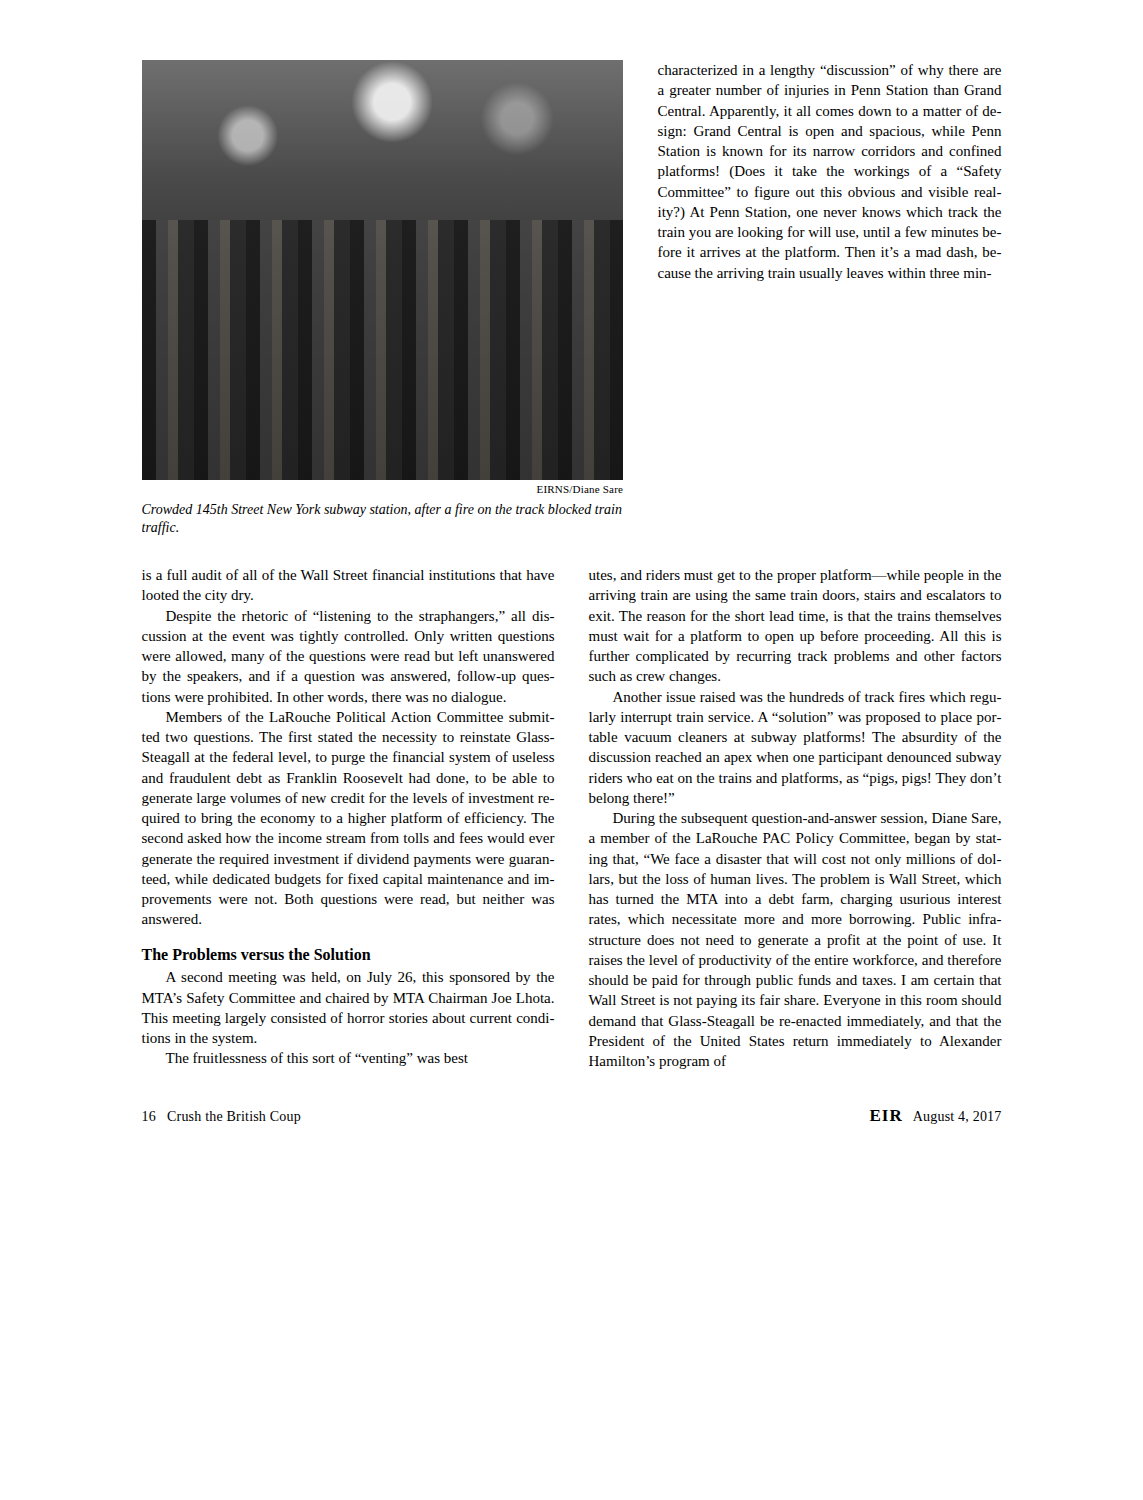EIRNS/Diane Sare
Crowded 145th Street New York subway station, after a fire on the track blocked train traffic.
characterized in a lengthy “discussion” of why there are a greater number of injuries in Penn Station than Grand Central. Apparently, it all comes down to a matter of design: Grand Central is open and spacious, while Penn Station is known for its narrow corridors and confined platforms! (Does it take the workings of a “Safety Committee” to figure out this obvious and visible reality?) At Penn Station, one never knows which track the train you are looking for will use, until a few minutes before it arrives at the platform. Then it’s a mad dash, because the arriving train usually leaves within three min-
is a full audit of all of the Wall Street financial institutions that have looted the city dry.
Despite the rhetoric of “listening to the straphangers,” all discussion at the event was tightly controlled. Only written questions were allowed, many of the questions were read but left unanswered by the speakers, and if a question was answered, follow-up questions were prohibited. In other words, there was no dialogue.
Members of the LaRouche Political Action Committee submitted two questions. The first stated the necessity to reinstate Glass-Steagall at the federal level, to purge the financial system of useless and fraudulent debt as Franklin Roosevelt had done, to be able to generate large volumes of new credit for the levels of investment required to bring the economy to a higher platform of efficiency. The second asked how the income stream from tolls and fees would ever generate the required investment if dividend payments were guaranteed, while dedicated budgets for fixed capital maintenance and improvements were not. Both questions were read, but neither was answered.
The Problems versus the Solution
A second meeting was held, on July 26, this sponsored by the MTA’s Safety Committee and chaired by MTA Chairman Joe Lhota. This meeting largely consisted of horror stories about current conditions in the system.
The fruitlessness of this sort of “venting” was best
utes, and riders must get to the proper platform—while people in the arriving train are using the same train doors, stairs and escalators to exit. The reason for the short lead time, is that the trains themselves must wait for a platform to open up before proceeding. All this is further complicated by recurring track problems and other factors such as crew changes.
Another issue raised was the hundreds of track fires which regularly interrupt train service. A “solution” was proposed to place portable vacuum cleaners at subway platforms! The absurdity of the discussion reached an apex when one participant denounced subway riders who eat on the trains and platforms, as “pigs, pigs! They don’t belong there!”
During the subsequent question-and-answer session, Diane Sare, a member of the LaRouche PAC Policy Committee, began by stating that, “We face a disaster that will cost not only millions of dollars, but the loss of human lives. The problem is Wall Street, which has turned the MTA into a debt farm, charging usurious interest rates, which necessitate more and more borrowing. Public infrastructure does not need to generate a profit at the point of use. It raises the level of productivity of the entire workforce, and therefore should be paid for through public funds and taxes. I am certain that Wall Street is not paying its fair share. Everyone in this room should demand that Glass-Steagall be re-enacted immediately, and that the President of the United States return immediately to Alexander Hamilton’s program of
16 Crush the British Coup
EIRAugust 4, 2017